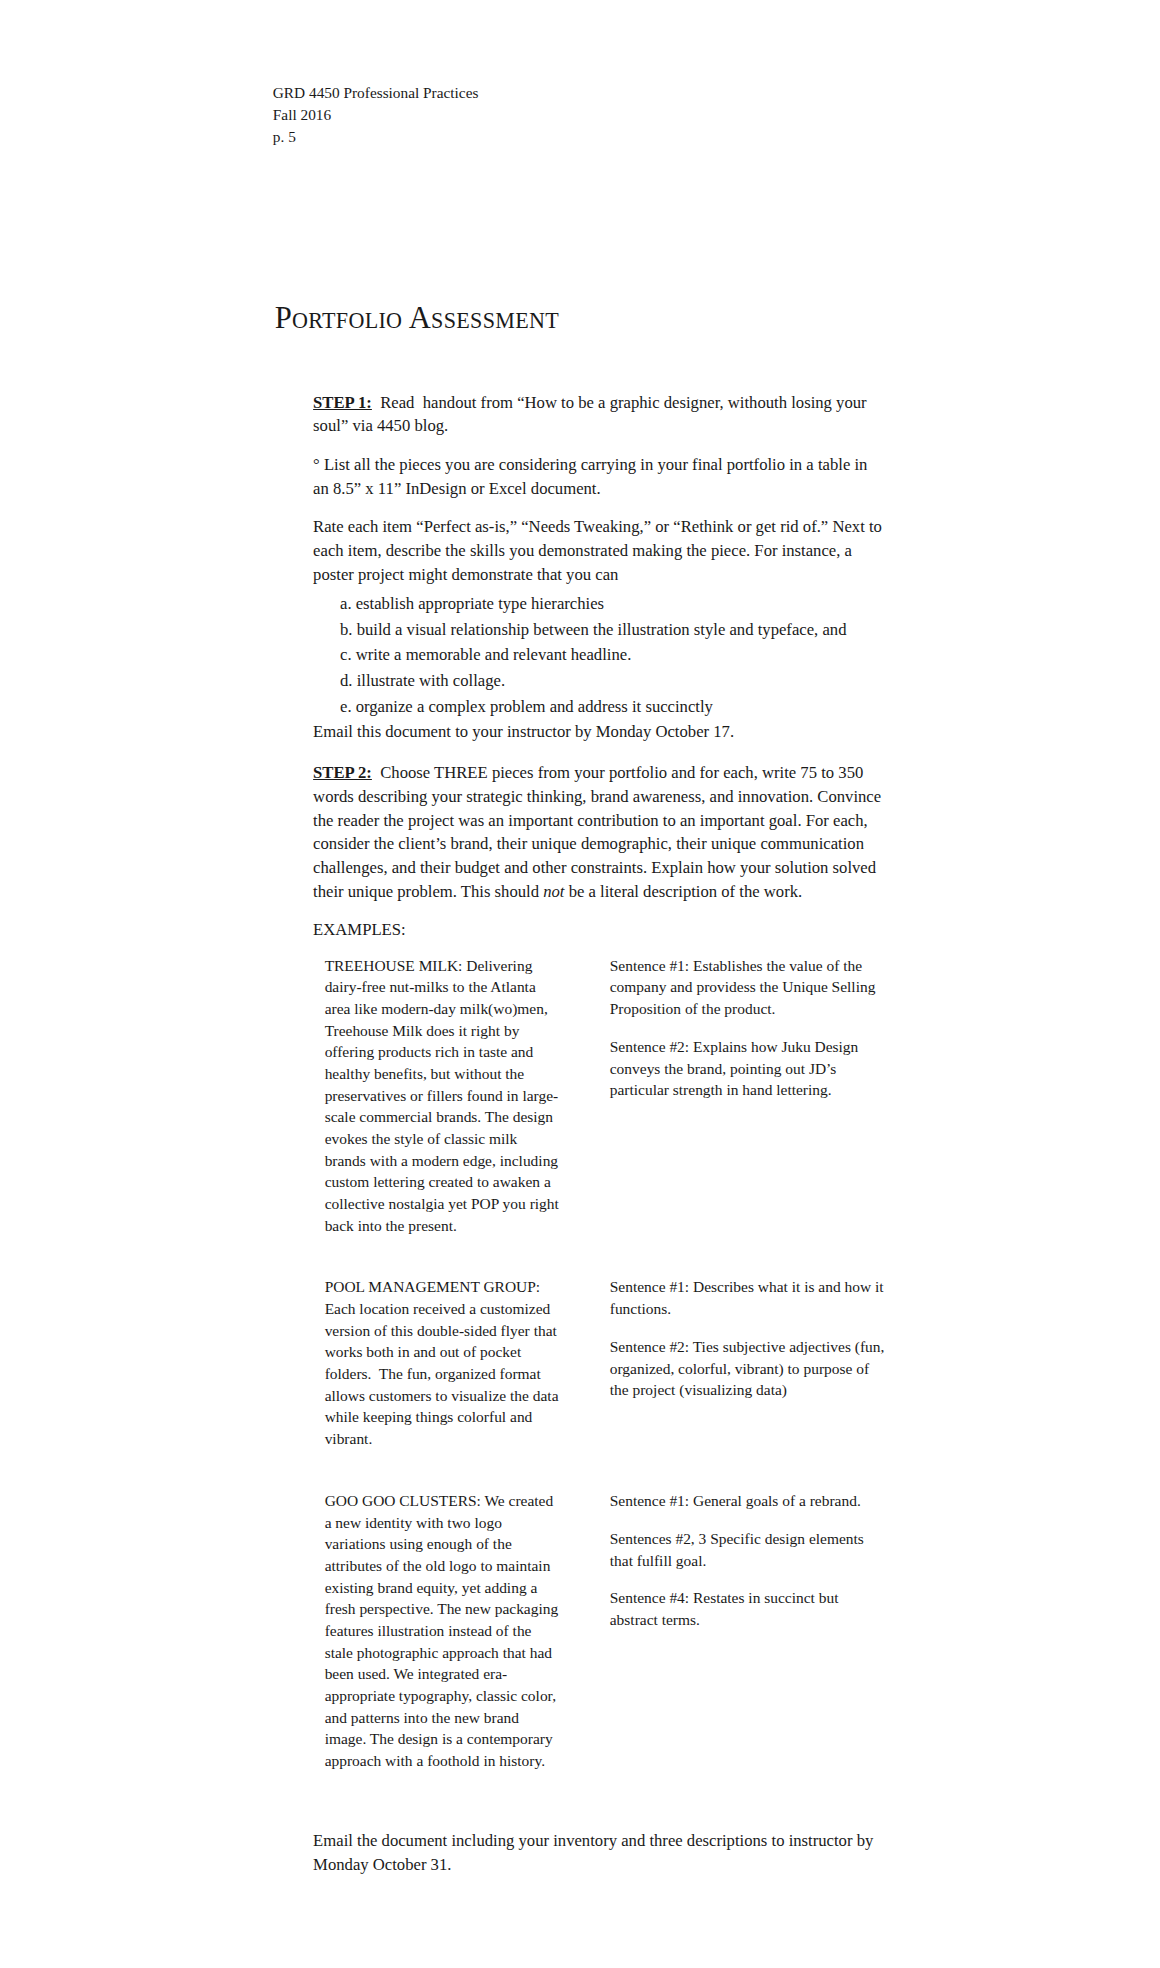GRD 4450 Professional Practices
Fall 2016
p. 5
PORTFOLIO ASSESSMENT
STEP 1: Read handout from “How to be a graphic designer, withouth losing your soul” via 4450 blog.
° List all the pieces you are considering carrying in your final portfolio in a table in an 8.5” x 11” InDesign or Excel document.
Rate each item “Perfect as-is,” “Needs Tweaking,” or “Rethink or get rid of.” Next to each item, describe the skills you demonstrated making the piece. For instance, a poster project might demonstrate that you can
a. establish appropriate type hierarchies
b. build a visual relationship between the illustration style and typeface, and
c. write a memorable and relevant headline.
d. illustrate with collage.
e. organize a complex problem and address it succinctly
Email this document to your instructor by Monday October 17.
STEP 2: Choose THREE pieces from your portfolio and for each, write 75 to 350 words describing your strategic thinking, brand awareness, and innovation. Convince the reader the project was an important contribution to an important goal. For each, consider the client’s brand, their unique demographic, their unique communication challenges, and their budget and other constraints. Explain how your solution solved their unique problem. This should not be a literal description of the work.
EXAMPLES:
| TREEHOUSE MILK: Delivering dairy-free nut-milks to the Atlanta area like modern-day milk(wo)men, Treehouse Milk does it right by offering products rich in taste and healthy benefits, but without the preservatives or fillers found in large-scale commercial brands. The design evokes the style of classic milk brands with a modern edge, including custom lettering created to awaken a collective nostalgia yet POP you right back into the present. | Sentence #1: Establishes the value of the company and providess the Unique Selling Proposition of the product. Sentence #2: Explains how Juku Design conveys the brand, pointing out JD’s particular strength in hand lettering. |
| POOL MANAGEMENT GROUP: Each location received a customized version of this double-sided flyer that works both in and out of pocket folders. The fun, organized format allows customers to visualize the data while keeping things colorful and vibrant. | Sentence #1: Describes what it is and how it functions. Sentence #2: Ties subjective adjectives (fun, organized, colorful, vibrant) to purpose of the project (visualizing data) |
| GOO GOO CLUSTERS: We created a new identity with two logo variations using enough of the attributes of the old logo to maintain existing brand equity, yet adding a fresh perspective. The new packaging features illustration instead of the stale photographic approach that had been used. We integrated era-appropriate typography, classic color, and patterns into the new brand image. The design is a contemporary approach with a foothold in history. | Sentence #1: General goals of a rebrand. Sentences #2, 3 Specific design elements that fulfill goal. Sentence #4: Restates in succinct but abstract terms. |
Email the document including your inventory and three descriptions to instructor by Monday October 31.